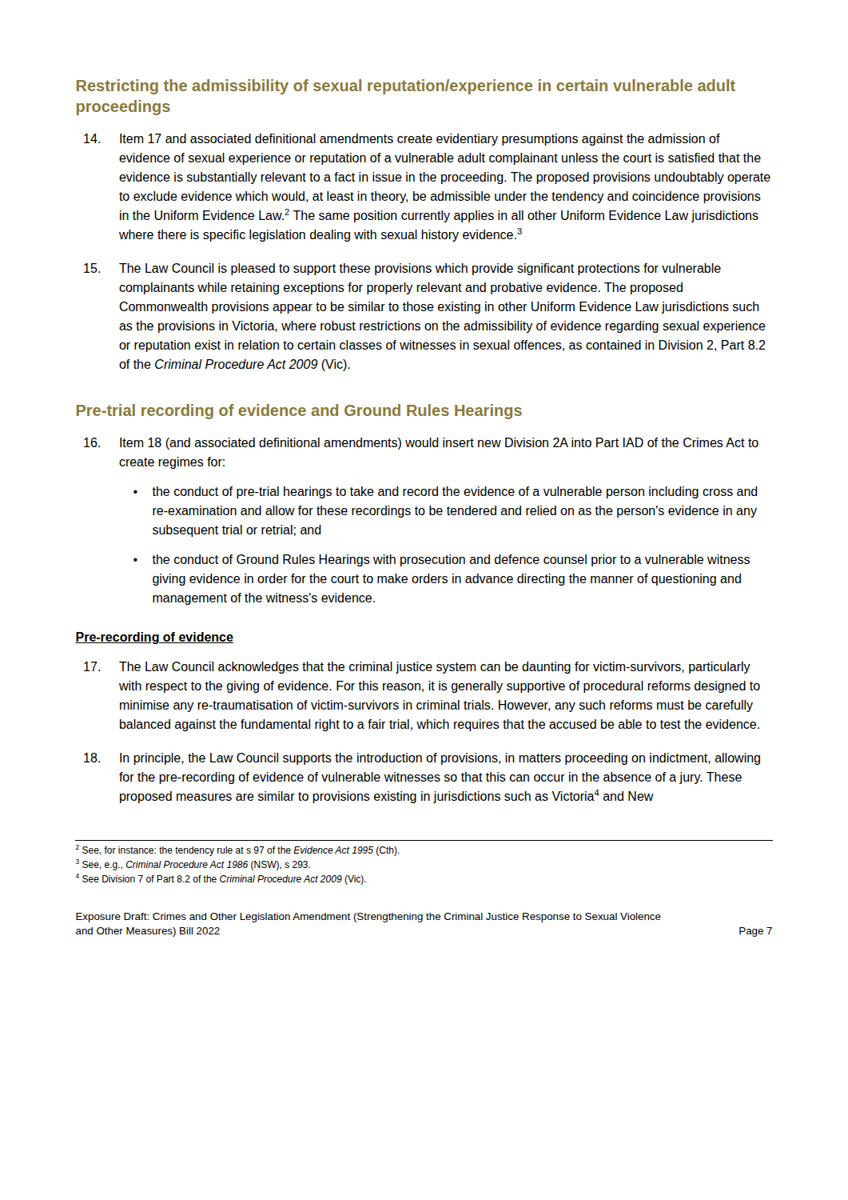Restricting the admissibility of sexual reputation/experience in certain vulnerable adult proceedings
Item 17 and associated definitional amendments create evidentiary presumptions against the admission of evidence of sexual experience or reputation of a vulnerable adult complainant unless the court is satisfied that the evidence is substantially relevant to a fact in issue in the proceeding. The proposed provisions undoubtably operate to exclude evidence which would, at least in theory, be admissible under the tendency and coincidence provisions in the Uniform Evidence Law.2 The same position currently applies in all other Uniform Evidence Law jurisdictions where there is specific legislation dealing with sexual history evidence.3
The Law Council is pleased to support these provisions which provide significant protections for vulnerable complainants while retaining exceptions for properly relevant and probative evidence. The proposed Commonwealth provisions appear to be similar to those existing in other Uniform Evidence Law jurisdictions such as the provisions in Victoria, where robust restrictions on the admissibility of evidence regarding sexual experience or reputation exist in relation to certain classes of witnesses in sexual offences, as contained in Division 2, Part 8.2 of the Criminal Procedure Act 2009 (Vic).
Pre-trial recording of evidence and Ground Rules Hearings
Item 18 (and associated definitional amendments) would insert new Division 2A into Part IAD of the Crimes Act to create regimes for:
the conduct of pre-trial hearings to take and record the evidence of a vulnerable person including cross and re-examination and allow for these recordings to be tendered and relied on as the person's evidence in any subsequent trial or retrial; and
the conduct of Ground Rules Hearings with prosecution and defence counsel prior to a vulnerable witness giving evidence in order for the court to make orders in advance directing the manner of questioning and management of the witness's evidence.
Pre-recording of evidence
The Law Council acknowledges that the criminal justice system can be daunting for victim-survivors, particularly with respect to the giving of evidence. For this reason, it is generally supportive of procedural reforms designed to minimise any re-traumatisation of victim-survivors in criminal trials. However, any such reforms must be carefully balanced against the fundamental right to a fair trial, which requires that the accused be able to test the evidence.
In principle, the Law Council supports the introduction of provisions, in matters proceeding on indictment, allowing for the pre-recording of evidence of vulnerable witnesses so that this can occur in the absence of a jury. These proposed measures are similar to provisions existing in jurisdictions such as Victoria4 and New
2 See, for instance: the tendency rule at s 97 of the Evidence Act 1995 (Cth).
3 See, e.g., Criminal Procedure Act 1986 (NSW), s 293.
4 See Division 7 of Part 8.2 of the Criminal Procedure Act 2009 (Vic).
Exposure Draft: Crimes and Other Legislation Amendment (Strengthening the Criminal Justice Response to Sexual Violence and Other Measures) Bill 2022
Page 7